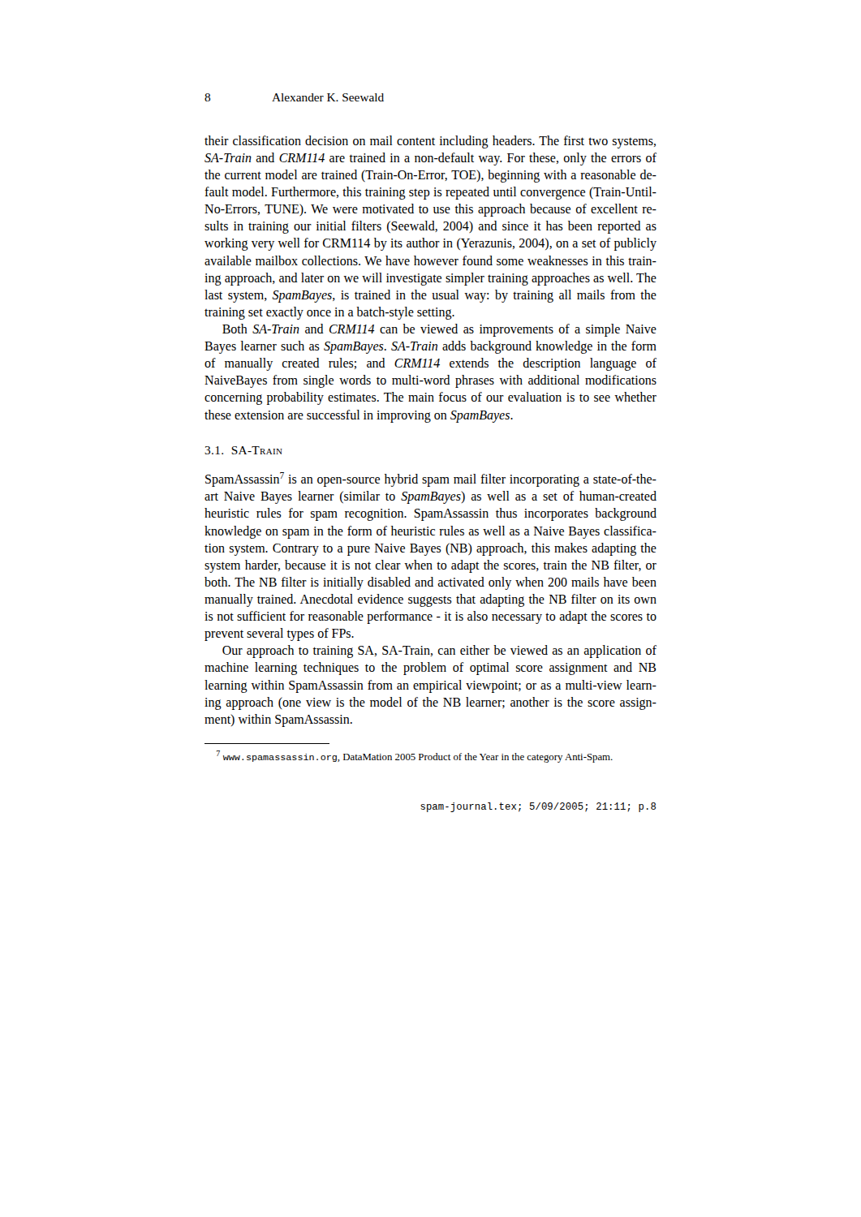8 Alexander K. Seewald
their classification decision on mail content including headers. The first two systems, SA-Train and CRM114 are trained in a non-default way. For these, only the errors of the current model are trained (Train-On-Error, TOE), beginning with a reasonable default model. Furthermore, this training step is repeated until convergence (Train-Until-No-Errors, TUNE). We were motivated to use this approach because of excellent results in training our initial filters (Seewald, 2004) and since it has been reported as working very well for CRM114 by its author in (Yerazunis, 2004), on a set of publicly available mailbox collections. We have however found some weaknesses in this training approach, and later on we will investigate simpler training approaches as well. The last system, SpamBayes, is trained in the usual way: by training all mails from the training set exactly once in a batch-style setting.
Both SA-Train and CRM114 can be viewed as improvements of a simple Naive Bayes learner such as SpamBayes. SA-Train adds background knowledge in the form of manually created rules; and CRM114 extends the description language of NaiveBayes from single words to multi-word phrases with additional modifications concerning probability estimates. The main focus of our evaluation is to see whether these extension are successful in improving on SpamBayes.
3.1. SA-Train
SpamAssassin7 is an open-source hybrid spam mail filter incorporating a state-of-the-art Naive Bayes learner (similar to SpamBayes) as well as a set of human-created heuristic rules for spam recognition. SpamAssassin thus incorporates background knowledge on spam in the form of heuristic rules as well as a Naive Bayes classification system. Contrary to a pure Naive Bayes (NB) approach, this makes adapting the system harder, because it is not clear when to adapt the scores, train the NB filter, or both. The NB filter is initially disabled and activated only when 200 mails have been manually trained. Anecdotal evidence suggests that adapting the NB filter on its own is not sufficient for reasonable performance - it is also necessary to adapt the scores to prevent several types of FPs.
Our approach to training SA, SA-Train, can either be viewed as an application of machine learning techniques to the problem of optimal score assignment and NB learning within SpamAssassin from an empirical viewpoint; or as a multi-view learning approach (one view is the model of the NB learner; another is the score assignment) within SpamAssassin.
7 www.spamassassin.org, DataMation 2005 Product of the Year in the category Anti-Spam.
spam-journal.tex; 5/09/2005; 21:11; p.8